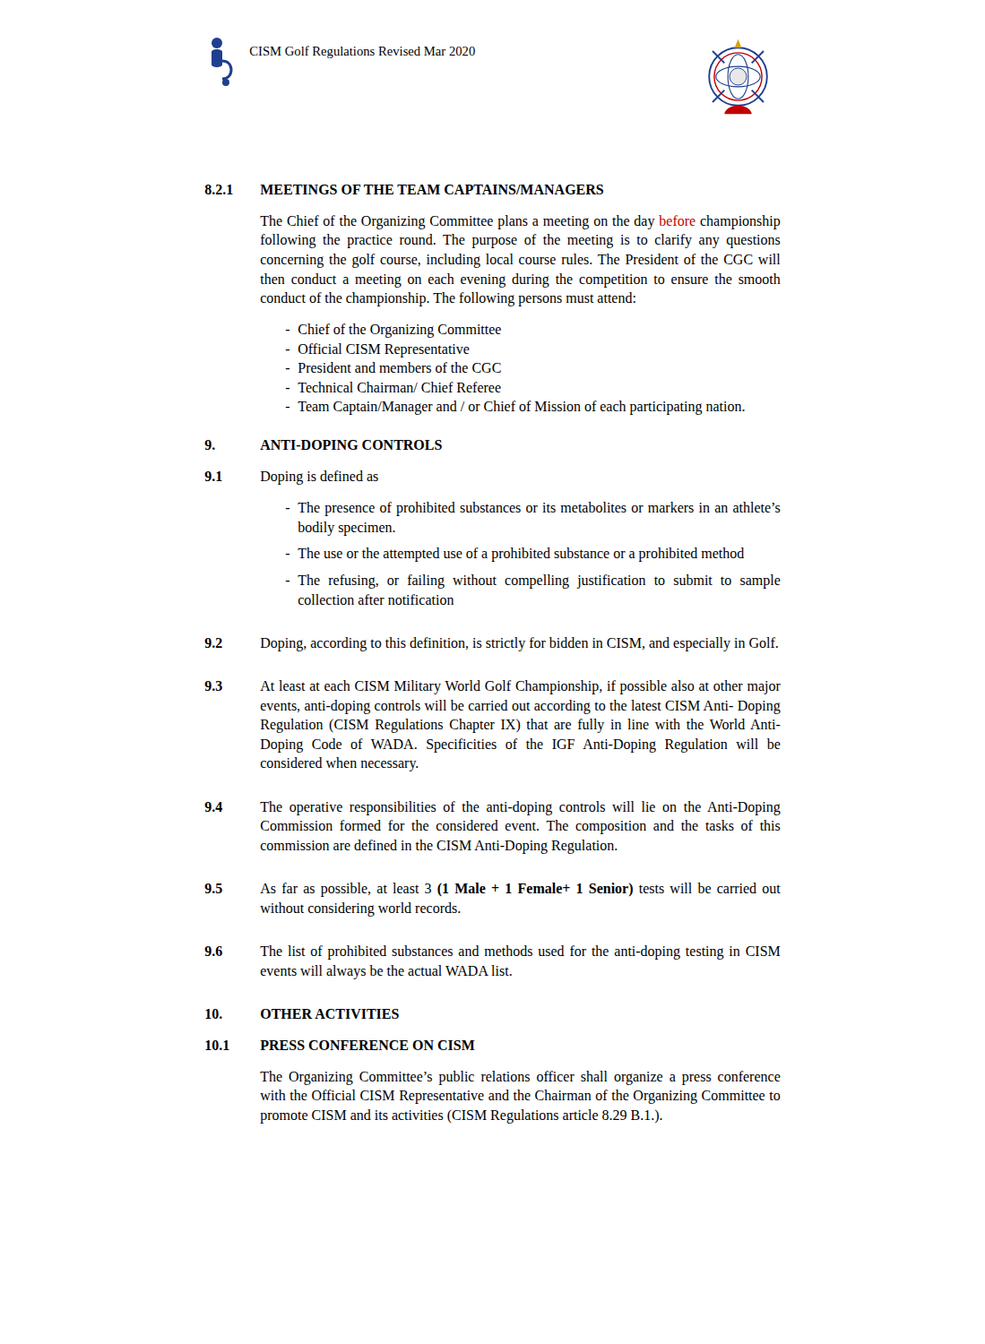CISM Golf Regulations Revised Mar 2020
8.2.1
MEETINGS OF THE TEAM CAPTAINS/MANAGERS
The Chief of the Organizing Committee plans a meeting on the day before championship following the practice round. The purpose of the meeting is to clarify any questions concerning the golf course, including local course rules. The President of the CGC will then conduct a meeting on each evening during the competition to ensure the smooth conduct of the championship. The following persons must attend:
Chief of the Organizing Committee
Official CISM Representative
President and members of the CGC
Technical Chairman/ Chief Referee
Team Captain/Manager and / or Chief of Mission of each participating nation.
9.
ANTI-DOPING CONTROLS
9.1
Doping is defined as
The presence of prohibited substances or its metabolites or markers in an athlete’s bodily specimen.
The use or the attempted use of a prohibited substance or a prohibited method
The refusing, or failing without compelling justification to submit to sample collection after notification
9.2
Doping, according to this definition, is strictly for bidden in CISM, and especially in Golf.
9.3
At least at each CISM Military World Golf Championship, if possible also at other major events, anti-doping controls will be carried out according to the latest CISM Anti- Doping Regulation (CISM Regulations Chapter IX) that are fully in line with the World Anti-Doping Code of WADA. Specificities of the IGF Anti-Doping Regulation will be considered when necessary.
9.4
The operative responsibilities of the anti-doping controls will lie on the Anti-Doping Commission formed for the considered event. The composition and the tasks of this commission are defined in the CISM Anti-Doping Regulation.
9.5
As far as possible, at least 3 (1 Male + 1 Female+ 1 Senior) tests will be carried out without considering world records.
9.6
The list of prohibited substances and methods used for the anti-doping testing in CISM events will always be the actual WADA list.
10.
OTHER ACTIVITIES
10.1
PRESS CONFERENCE ON CISM
The Organizing Committee’s public relations officer shall organize a press conference with the Official CISM Representative and the Chairman of the Organizing Committee to promote CISM and its activities (CISM Regulations article 8.29 B.1.).